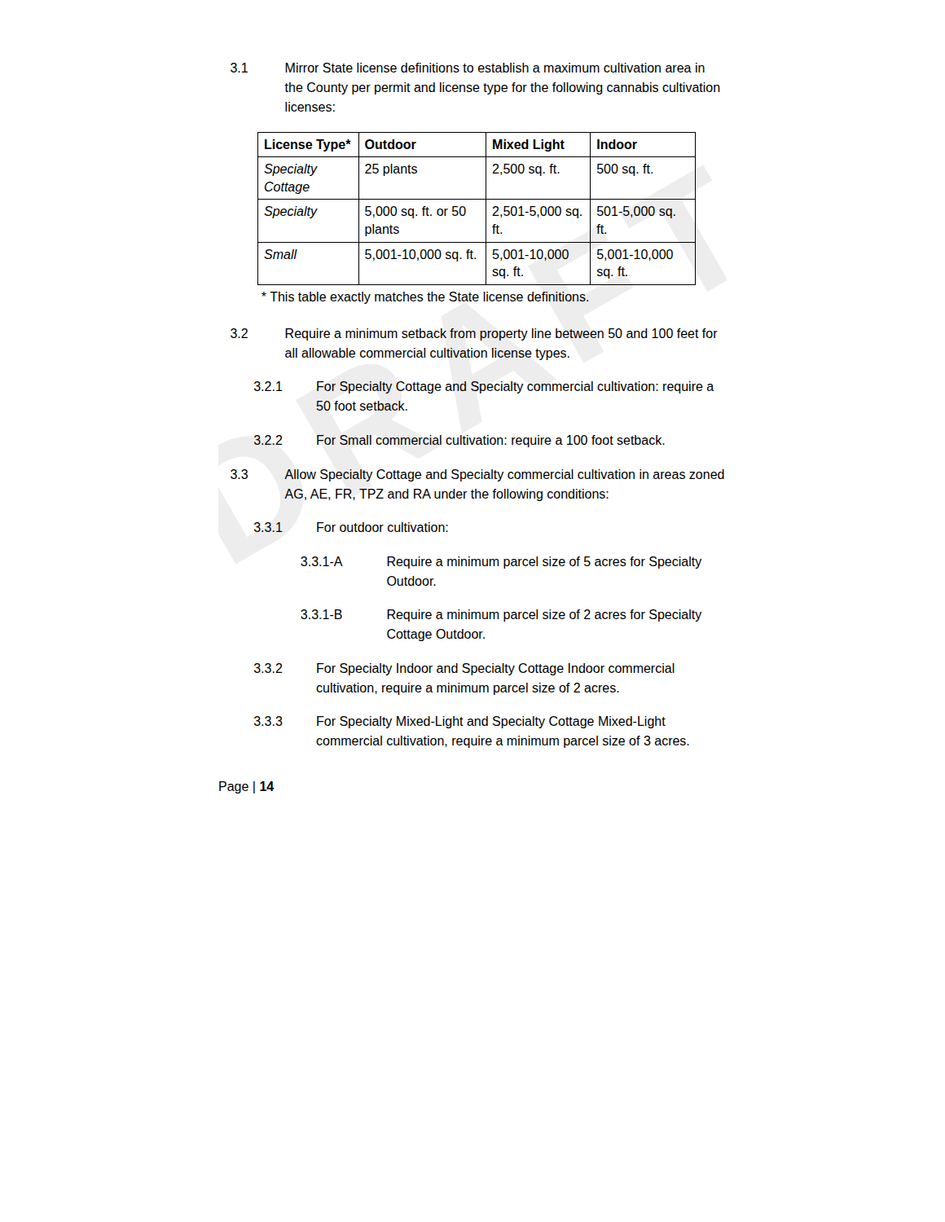DRAFT
3.1 Mirror State license definitions to establish a maximum cultivation area in the County per permit and license type for the following cannabis cultivation licenses:
| License Type* | Outdoor | Mixed Light | Indoor |
| --- | --- | --- | --- |
| Specialty Cottage | 25 plants | 2,500 sq. ft. | 500 sq. ft. |
| Specialty | 5,000 sq. ft. or 50 plants | 2,501-5,000 sq. ft. | 501-5,000 sq. ft. |
| Small | 5,001-10,000 sq. ft. | 5,001-10,000 sq. ft. | 5,001-10,000 sq. ft. |
* This table exactly matches the State license definitions.
3.2 Require a minimum setback from property line between 50 and 100 feet for all allowable commercial cultivation license types.
3.2.1 For Specialty Cottage and Specialty commercial cultivation: require a 50 foot setback.
3.2.2 For Small commercial cultivation: require a 100 foot setback.
3.3 Allow Specialty Cottage and Specialty commercial cultivation in areas zoned AG, AE, FR, TPZ and RA under the following conditions:
3.3.1 For outdoor cultivation:
3.3.1-ARequire a minimum parcel size of 5 acres for Specialty Outdoor.
3.3.1-BRequire a minimum parcel size of 2 acres for Specialty Cottage Outdoor.
3.3.2 For Specialty Indoor and Specialty Cottage Indoor commercial cultivation, require a minimum parcel size of 2 acres.
3.3.3 For Specialty Mixed-Light and Specialty Cottage Mixed-Light commercial cultivation, require a minimum parcel size of 3 acres.
Page | 14